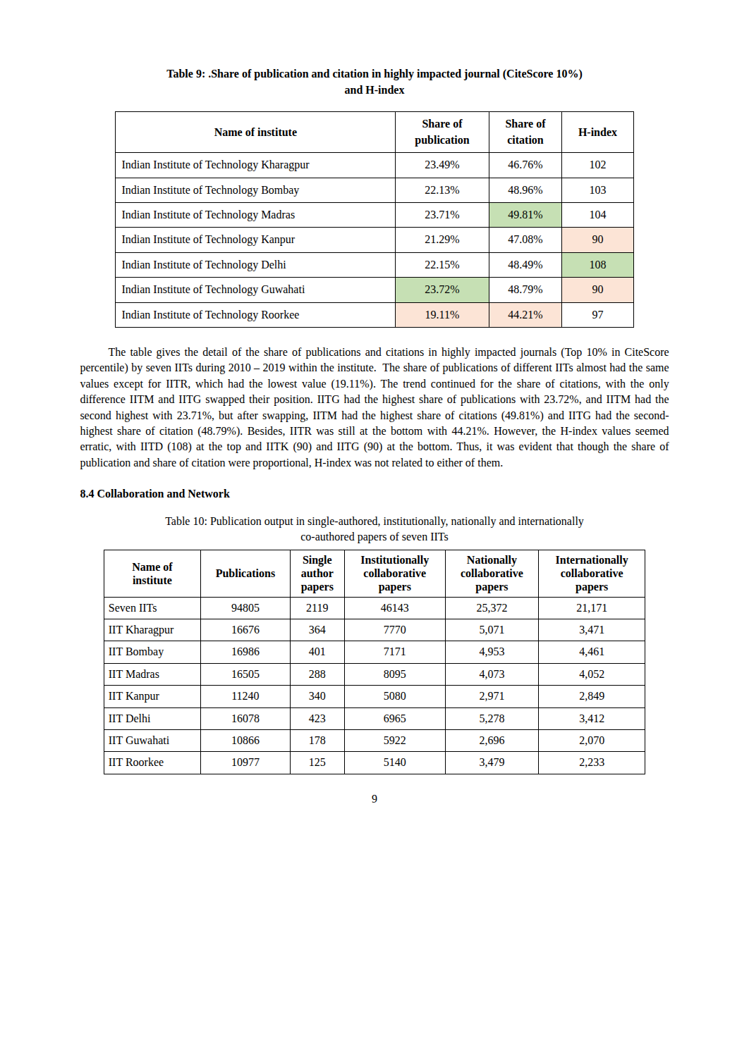Table 9: .Share of publication and citation in highly impacted journal (CiteScore 10%)
and H-index
| Name of institute | Share of publication | Share of citation | H-index |
| --- | --- | --- | --- |
| Indian Institute of Technology Kharagpur | 23.49% | 46.76% | 102 |
| Indian Institute of Technology Bombay | 22.13% | 48.96% | 103 |
| Indian Institute of Technology Madras | 23.71% | 49.81% | 104 |
| Indian Institute of Technology Kanpur | 21.29% | 47.08% | 90 |
| Indian Institute of Technology Delhi | 22.15% | 48.49% | 108 |
| Indian Institute of Technology Guwahati | 23.72% | 48.79% | 90 |
| Indian Institute of Technology Roorkee | 19.11% | 44.21% | 97 |
The table gives the detail of the share of publications and citations in highly impacted journals (Top 10% in CiteScore percentile) by seven IITs during 2010 – 2019 within the institute. The share of publications of different IITs almost had the same values except for IITR, which had the lowest value (19.11%). The trend continued for the share of citations, with the only difference IITM and IITG swapped their position. IITG had the highest share of publications with 23.72%, and IITM had the second highest with 23.71%, but after swapping, IITM had the highest share of citations (49.81%) and IITG had the second-highest share of citation (48.79%). Besides, IITR was still at the bottom with 44.21%. However, the H-index values seemed erratic, with IITD (108) at the top and IITK (90) and IITG (90) at the bottom. Thus, it was evident that though the share of publication and share of citation were proportional, H-index was not related to either of them.
8.4 Collaboration and Network
Table 10: Publication output in single-authored, institutionally, nationally and internationally
co-authored papers of seven IITs
| Name of institute | Publications | Single author papers | Institutionally collaborative papers | Nationally collaborative papers | Internationally collaborative papers |
| --- | --- | --- | --- | --- | --- |
| Seven IITs | 94805 | 2119 | 46143 | 25,372 | 21,171 |
| IIT Kharagpur | 16676 | 364 | 7770 | 5,071 | 3,471 |
| IIT Bombay | 16986 | 401 | 7171 | 4,953 | 4,461 |
| IIT Madras | 16505 | 288 | 8095 | 4,073 | 4,052 |
| IIT Kanpur | 11240 | 340 | 5080 | 2,971 | 2,849 |
| IIT Delhi | 16078 | 423 | 6965 | 5,278 | 3,412 |
| IIT Guwahati | 10866 | 178 | 5922 | 2,696 | 2,070 |
| IIT Roorkee | 10977 | 125 | 5140 | 3,479 | 2,233 |
9